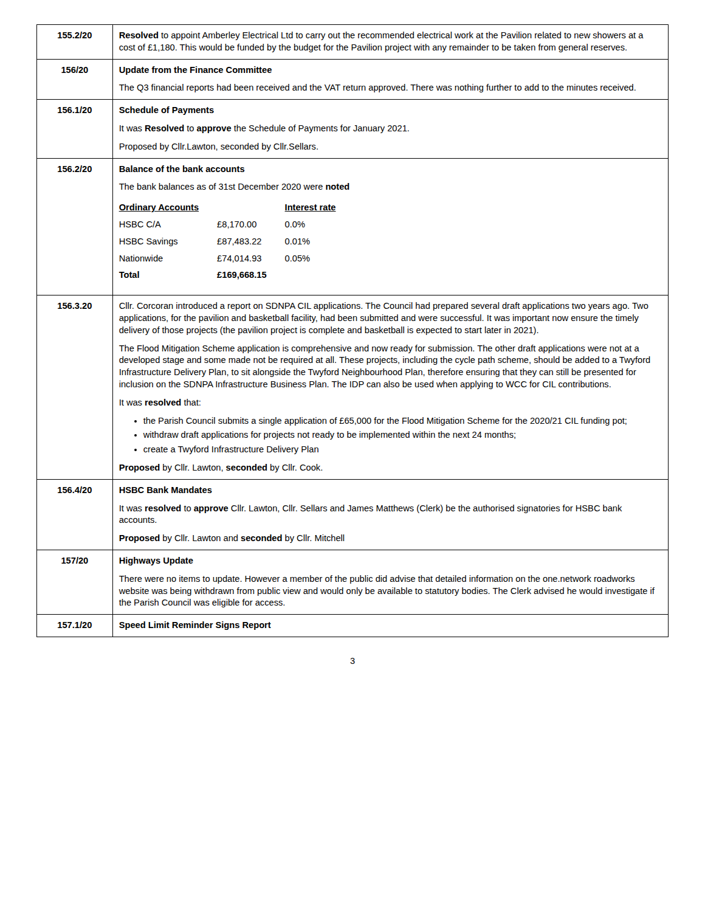| 155.2/20 | Resolved to appoint Amberley Electrical Ltd to carry out the recommended electrical work at the Pavilion related to new showers at a cost of £1,180. This would be funded by the budget for the Pavilion project with any remainder to be taken from general reserves. |
| 156/20 | Update from the Finance Committee The Q3 financial reports had been received and the VAT return approved. There was nothing further to add to the minutes received. |
| 156.1/20 | Schedule of Payments It was Resolved to approve the Schedule of Payments for January 2021. Proposed by Cllr.Lawton, seconded by Cllr.Sellars. |
| 156.2/20 | Balance of the bank accounts The bank balances as of 31st December 2020 were noted / Ordinary Accounts / / Interest rate / / HSBC C/A / £8,170.00 / 0.0% / / HSBC Savings / £87,483.22 / 0.01% / / Nationwide / £74,014.93 / 0.05% / / Total / £169,668.15 / / |
| 156.3.20 | Cllr. Corcoran introduced a report on SDNPA CIL applications. The Council had prepared several draft applications two years ago. Two applications, for the pavilion and basketball facility, had been submitted and were successful. It was important now ensure the timely delivery of those projects (the pavilion project is complete and basketball is expected to start later in 2021). The Flood Mitigation Scheme application is comprehensive and now ready for submission. The other draft applications were not at a developed stage and some made not be required at all. These projects, including the cycle path scheme, should be added to a Twyford Infrastructure Delivery Plan, to sit alongside the Twyford Neighbourhood Plan, therefore ensuring that they can still be presented for inclusion on the SDNPA Infrastructure Business Plan. The IDP can also be used when applying to WCC for CIL contributions. It was resolved that: the Parish Council submits a single application of £65,000 for the Flood Mitigation Scheme for the 2020/21 CIL funding pot; withdraw draft applications for projects not ready to be implemented within the next 24 months; create a Twyford Infrastructure Delivery Plan Proposed by Cllr. Lawton, seconded by Cllr. Cook. |
| 156.4/20 | HSBC Bank Mandates It was resolved to approve Cllr. Lawton, Cllr. Sellars and James Matthews (Clerk) be the authorised signatories for HSBC bank accounts. Proposed by Cllr. Lawton and seconded by Cllr. Mitchell |
| 157/20 | Highways Update There were no items to update. However a member of the public did advise that detailed information on the one.network roadworks website was being withdrawn from public view and would only be available to statutory bodies. The Clerk advised he would investigate if the Parish Council was eligible for access. |
| 157.1/20 | Speed Limit Reminder Signs Report |
3